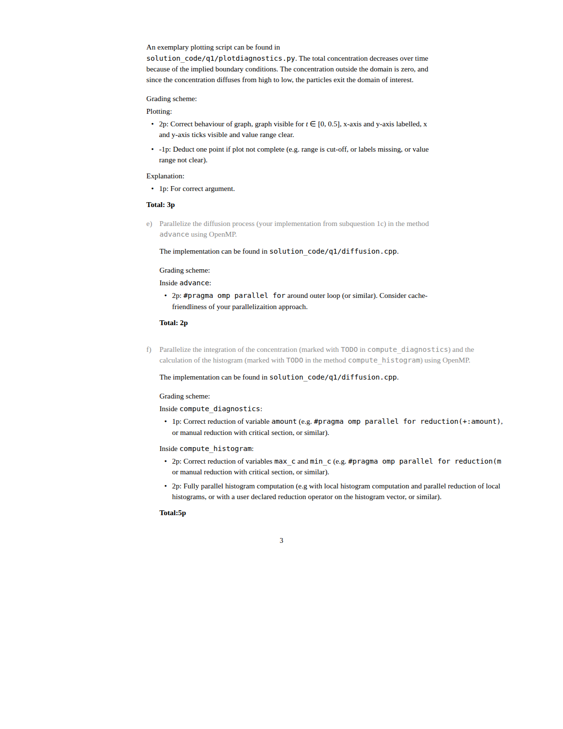An exemplary plotting script can be found in solution_code/q1/plotdiagnostics.py. The total concentration decreases over time because of the implied boundary conditions. The concentration outside the domain is zero, and since the concentration diffuses from high to low, the particles exit the domain of interest.
Grading scheme:
Plotting:
2p: Correct behaviour of graph, graph visible for t ∈ [0, 0.5], x-axis and y-axis labelled, x and y-axis ticks visible and value range clear.
-1p: Deduct one point if plot not complete (e.g. range is cut-off, or labels missing, or value range not clear).
Explanation:
1p: For correct argument.
Total: 3p
e)
Parallelize the diffusion process (your implementation from subquestion 1c) in the method advance using OpenMP.
The implementation can be found in solution_code/q1/diffusion.cpp.
Grading scheme:
Inside advance:
2p: #pragma omp parallel for around outer loop (or similar). Consider cache-friendliness of your parallelizaition approach.
Total: 2p
f)
Parallelize the integration of the concentration (marked with TODO in compute_diagnostics) and the calculation of the histogram (marked with TODO in the method compute_histogram) using OpenMP.
The implementation can be found in solution_code/q1/diffusion.cpp.
Grading scheme:
Inside compute_diagnostics:
1p: Correct reduction of variable amount (e.g. #pragma omp parallel for reduction(+:amount),
or manual reduction with critical section, or similar).
Inside compute_histogram:
2p: Correct reduction of variables max_c and min_c (e.g. #pragma omp parallel for reduction(m
or manual reduction with critical section, or similar).
2p: Fully parallel histogram computation (e.g with local histogram computation and parallel reduction of local histograms, or with a user declared reduction operator on the histogram vector, or similar).
Total:5p
3